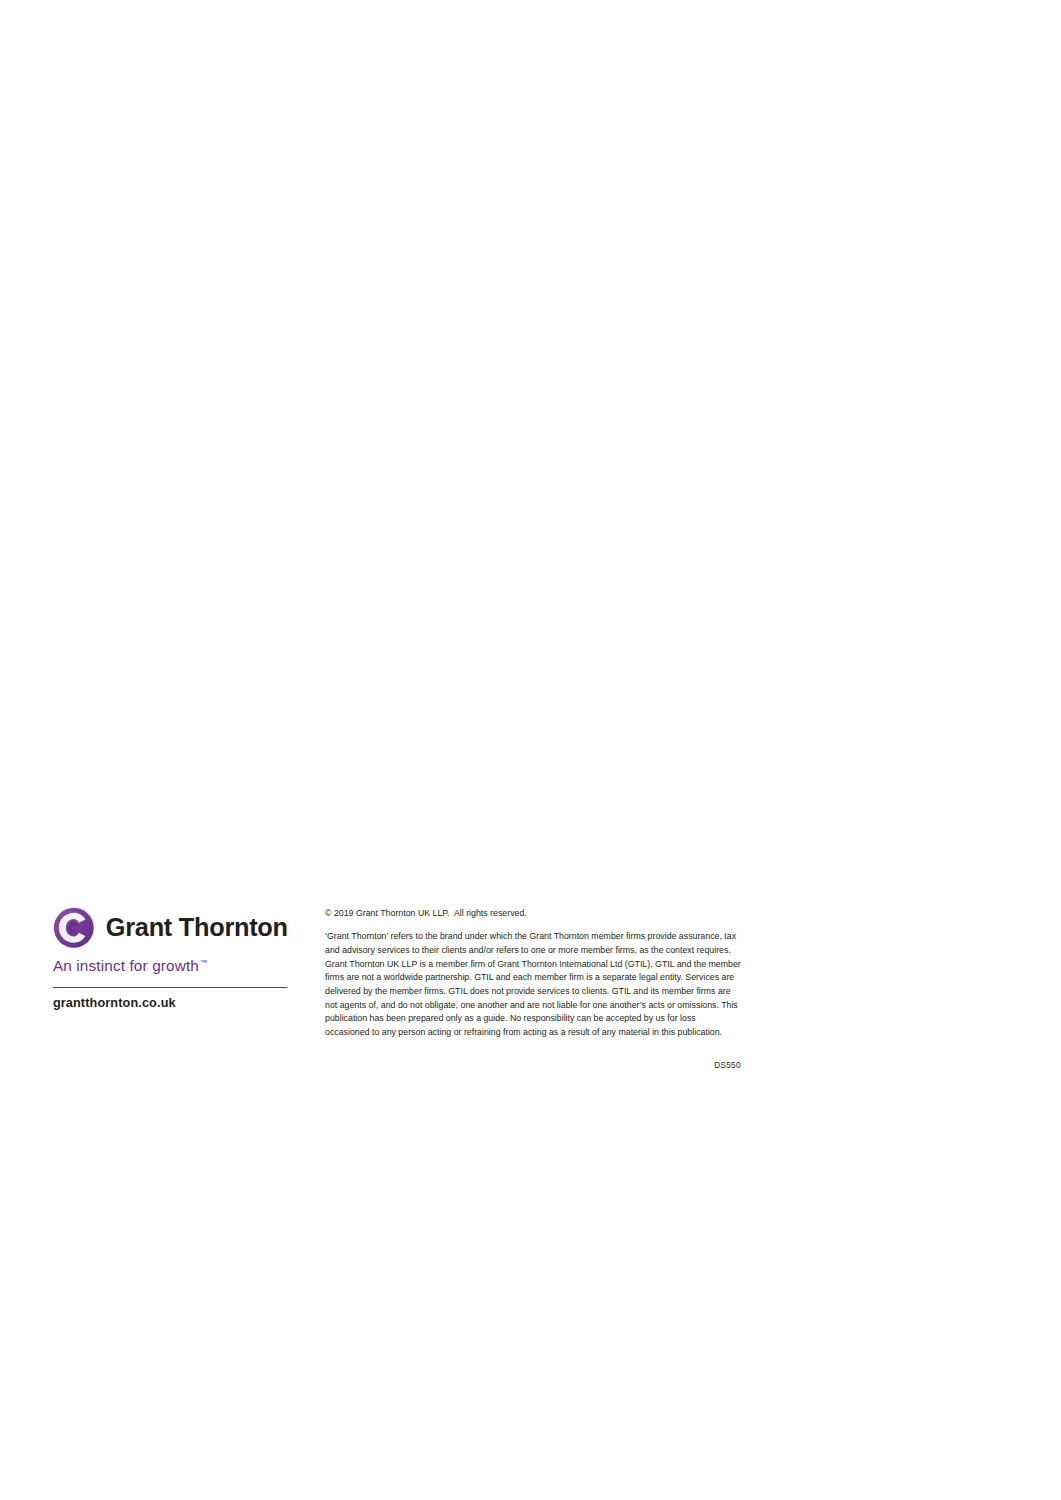Grant Thornton
An instinct for growth™
grantthornton.co.uk
© 2019 Grant Thornton UK LLP. All rights reserved.
‘Grant Thornton’ refers to the brand under which the Grant Thornton member firms provide assurance, tax and advisory services to their clients and/or refers to one or more member firms, as the context requires. Grant Thornton UK LLP is a member firm of Grant Thornton International Ltd (GTIL). GTIL and the member firms are not a worldwide partnership. GTIL and each member firm is a separate legal entity. Services are delivered by the member firms. GTIL does not provide services to clients. GTIL and its member firms are not agents of, and do not obligate, one another and are not liable for one another’s acts or omissions. This publication has been prepared only as a guide. No responsibility can be accepted by us for loss occasioned to any person acting or refraining from acting as a result of any material in this publication.
DS550